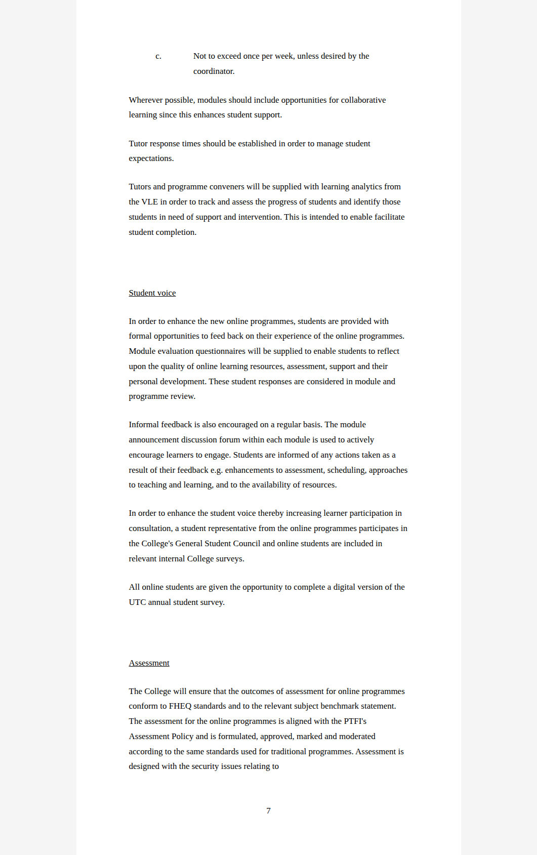Not to exceed once per week, unless desired by the coordinator.
Wherever possible, modules should include opportunities for collaborative learning since this enhances student support.
Tutor response times should be established in order to manage student expectations.
Tutors and programme conveners will be supplied with learning analytics from the VLE in order to track and assess the progress of students and identify those students in need of support and intervention. This is intended to enable facilitate student completion.
Student voice
In order to enhance the new online programmes, students are provided with formal opportunities to feed back on their experience of the online programmes. Module evaluation questionnaires will be supplied to enable students to reflect upon the quality of online learning resources, assessment, support and their personal development. These student responses are considered in module and programme review.
Informal feedback is also encouraged on a regular basis. The module announcement discussion forum within each module is used to actively encourage learners to engage. Students are informed of any actions taken as a result of their feedback e.g. enhancements to assessment, scheduling, approaches to teaching and learning, and to the availability of resources.
In order to enhance the student voice thereby increasing learner participation in consultation, a student representative from the online programmes participates in the College's General Student Council and online students are included in relevant internal College surveys.
All online students are given the opportunity to complete a digital version of the UTC annual student survey.
Assessment
The College will ensure that the outcomes of assessment for online programmes conform to FHEQ standards and to the relevant subject benchmark statement. The assessment for the online programmes is aligned with the PTFI's Assessment Policy and is formulated, approved, marked and moderated according to the same standards used for traditional programmes. Assessment is designed with the security issues relating to
7